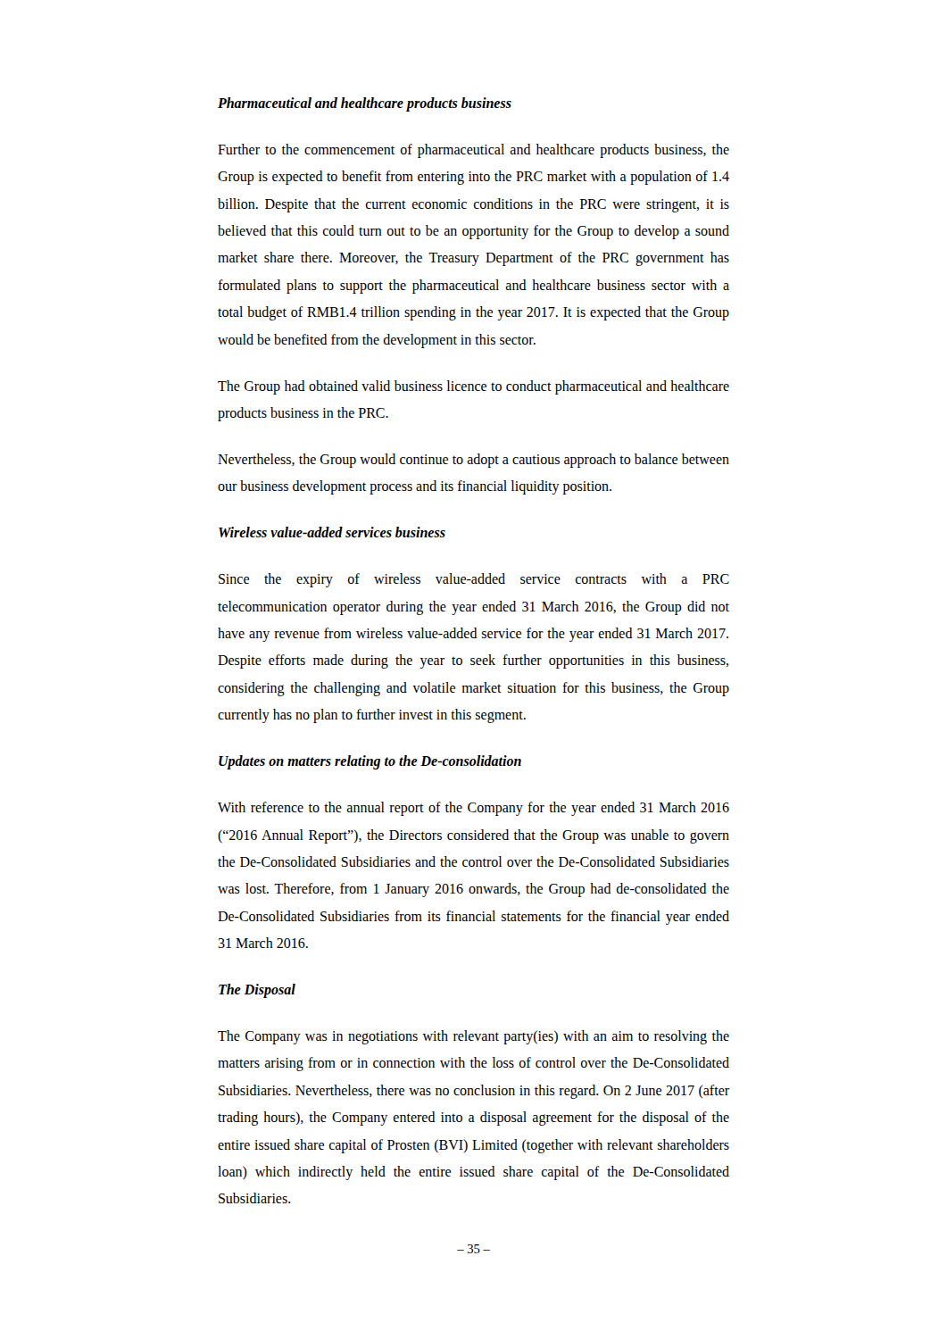Pharmaceutical and healthcare products business
Further to the commencement of pharmaceutical and healthcare products business, the Group is expected to benefit from entering into the PRC market with a population of 1.4 billion. Despite that the current economic conditions in the PRC were stringent, it is believed that this could turn out to be an opportunity for the Group to develop a sound market share there. Moreover, the Treasury Department of the PRC government has formulated plans to support the pharmaceutical and healthcare business sector with a total budget of RMB1.4 trillion spending in the year 2017. It is expected that the Group would be benefited from the development in this sector.
The Group had obtained valid business licence to conduct pharmaceutical and healthcare products business in the PRC.
Nevertheless, the Group would continue to adopt a cautious approach to balance between our business development process and its financial liquidity position.
Wireless value-added services business
Since the expiry of wireless value-added service contracts with a PRC telecommunication operator during the year ended 31 March 2016, the Group did not have any revenue from wireless value-added service for the year ended 31 March 2017. Despite efforts made during the year to seek further opportunities in this business, considering the challenging and volatile market situation for this business, the Group currently has no plan to further invest in this segment.
Updates on matters relating to the De-consolidation
With reference to the annual report of the Company for the year ended 31 March 2016 (“2016 Annual Report”), the Directors considered that the Group was unable to govern the De-Consolidated Subsidiaries and the control over the De-Consolidated Subsidiaries was lost. Therefore, from 1 January 2016 onwards, the Group had de-consolidated the De-Consolidated Subsidiaries from its financial statements for the financial year ended 31 March 2016.
The Disposal
The Company was in negotiations with relevant party(ies) with an aim to resolving the matters arising from or in connection with the loss of control over the De-Consolidated Subsidiaries. Nevertheless, there was no conclusion in this regard. On 2 June 2017 (after trading hours), the Company entered into a disposal agreement for the disposal of the entire issued share capital of Prosten (BVI) Limited (together with relevant shareholders loan) which indirectly held the entire issued share capital of the De-Consolidated Subsidiaries.
– 35 –